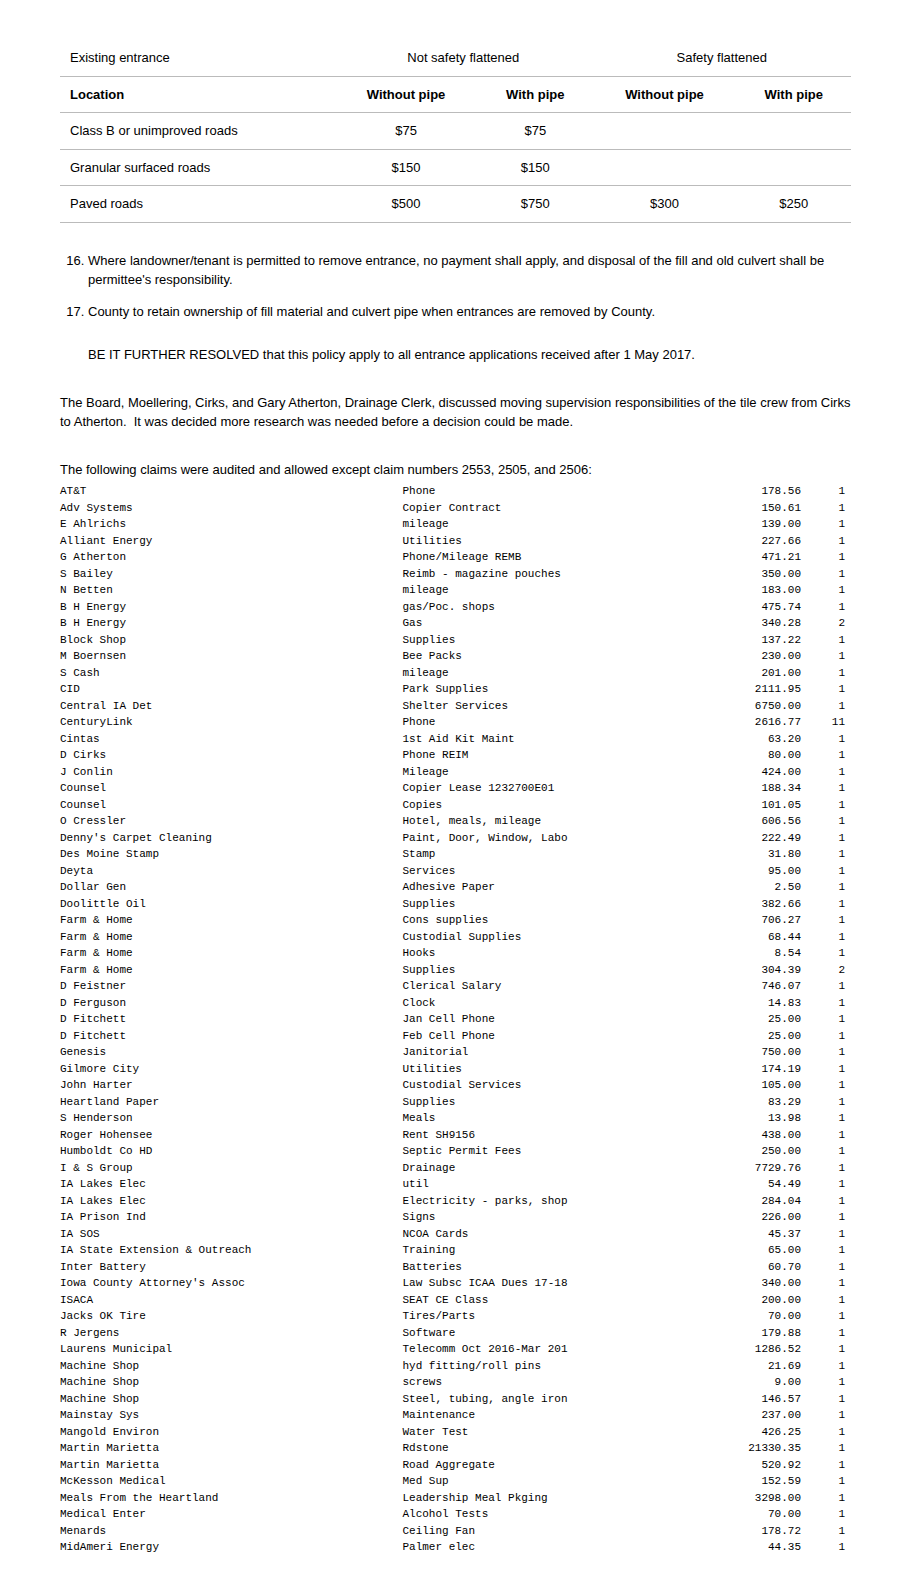| Existing entrance | Not safety flattened | Safety flattened |
| --- | --- | --- |
| Location | Without pipe | With pipe | Without pipe | With pipe |
| Class B or unimproved roads | $75 | $75 | | |
| Granular surfaced roads | $150 | $150 | | |
| Paved roads | $500 | $750 | $300 | $250 |
Where landowner/tenant is permitted to remove entrance, no payment shall apply, and disposal of the fill and old culvert shall be permittee's responsibility.
County to retain ownership of fill material and culvert pipe when entrances are removed by County.
BE IT FURTHER RESOLVED that this policy apply to all entrance applications received after 1 May 2017.
The Board, Moellering, Cirks, and Gary Atherton, Drainage Clerk, discussed moving supervision responsibilities of the tile crew from Cirks to Atherton. It was decided more research was needed before a decision could be made.
The following claims were audited and allowed except claim numbers 2553, 2505, and 2506:
| AT&T | Phone | 178.56 | 1 |
| Adv Systems | Copier Contract | 150.61 | 1 |
| E Ahlrichs | mileage | 139.00 | 1 |
| Alliant Energy | Utilities | 227.66 | 1 |
| G Atherton | Phone/Mileage REMB | 471.21 | 1 |
| S Bailey | Reimb - magazine pouches | 350.00 | 1 |
| N Betten | mileage | 183.00 | 1 |
| B H Energy | gas/Poc. shops | 475.74 | 1 |
| B H Energy | Gas | 340.28 | 2 |
| Block Shop | Supplies | 137.22 | 1 |
| M Boernsen | Bee Packs | 230.00 | 1 |
| S Cash | mileage | 201.00 | 1 |
| CID | Park Supplies | 2111.95 | 1 |
| Central IA Det | Shelter Services | 6750.00 | 1 |
| CenturyLink | Phone | 2616.77 | 11 |
| Cintas | 1st Aid Kit Maint | 63.20 | 1 |
| D Cirks | Phone REIM | 80.00 | 1 |
| J Conlin | Mileage | 424.00 | 1 |
| Counsel | Copier Lease 1232700E01 | 188.34 | 1 |
| Counsel | Copies | 101.05 | 1 |
| O Cressler | Hotel, meals, mileage | 606.56 | 1 |
| Denny's Carpet Cleaning | Paint, Door, Window, Labo | 222.49 | 1 |
| Des Moine Stamp | Stamp | 31.80 | 1 |
| Deyta | Services | 95.00 | 1 |
| Dollar Gen | Adhesive Paper | 2.50 | 1 |
| Doolittle Oil | Supplies | 382.66 | 1 |
| Farm & Home | Cons supplies | 706.27 | 1 |
| Farm & Home | Custodial Supplies | 68.44 | 1 |
| Farm & Home | Hooks | 8.54 | 1 |
| Farm & Home | Supplies | 304.39 | 2 |
| D Feistner | Clerical Salary | 746.07 | 1 |
| D Ferguson | Clock | 14.83 | 1 |
| D Fitchett | Jan Cell Phone | 25.00 | 1 |
| D Fitchett | Feb Cell Phone | 25.00 | 1 |
| Genesis | Janitorial | 750.00 | 1 |
| Gilmore City | Utilities | 174.19 | 1 |
| John Harter | Custodial Services | 105.00 | 1 |
| Heartland Paper | Supplies | 83.29 | 1 |
| S Henderson | Meals | 13.98 | 1 |
| Roger Hohensee | Rent SH9156 | 438.00 | 1 |
| Humboldt Co HD | Septic Permit Fees | 250.00 | 1 |
| I & S Group | Drainage | 7729.76 | 1 |
| IA Lakes Elec | util | 54.49 | 1 |
| IA Lakes Elec | Electricity - parks, shop | 284.04 | 1 |
| IA Prison Ind | Signs | 226.00 | 1 |
| IA SOS | NCOA Cards | 45.37 | 1 |
| IA State Extension & Outreach | Training | 65.00 | 1 |
| Inter Battery | Batteries | 60.70 | 1 |
| Iowa County Attorney's Assoc | Law Subsc ICAA Dues 17-18 | 340.00 | 1 |
| ISACA | SEAT CE Class | 200.00 | 1 |
| Jacks OK Tire | Tires/Parts | 70.00 | 1 |
| R Jergens | Software | 179.88 | 1 |
| Laurens Municipal | Telecomm Oct 2016-Mar 201 | 1286.52 | 1 |
| Machine Shop | hyd fitting/roll pins | 21.69 | 1 |
| Machine Shop | screws | 9.00 | 1 |
| Machine Shop | Steel, tubing, angle iron | 146.57 | 1 |
| Mainstay Sys | Maintenance | 237.00 | 1 |
| Mangold Environ | Water Test | 426.25 | 1 |
| Martin Marietta | Rdstone | 21330.35 | 1 |
| Martin Marietta | Road Aggregate | 520.92 | 1 |
| McKesson Medical | Med Sup | 152.59 | 1 |
| Meals From the Heartland | Leadership Meal Pkging | 3298.00 | 1 |
| Medical Enter | Alcohol Tests | 70.00 | 1 |
| Menards | Ceiling Fan | 178.72 | 1 |
| MidAmeri Energy | Palmer elec | 44.35 | 1 |